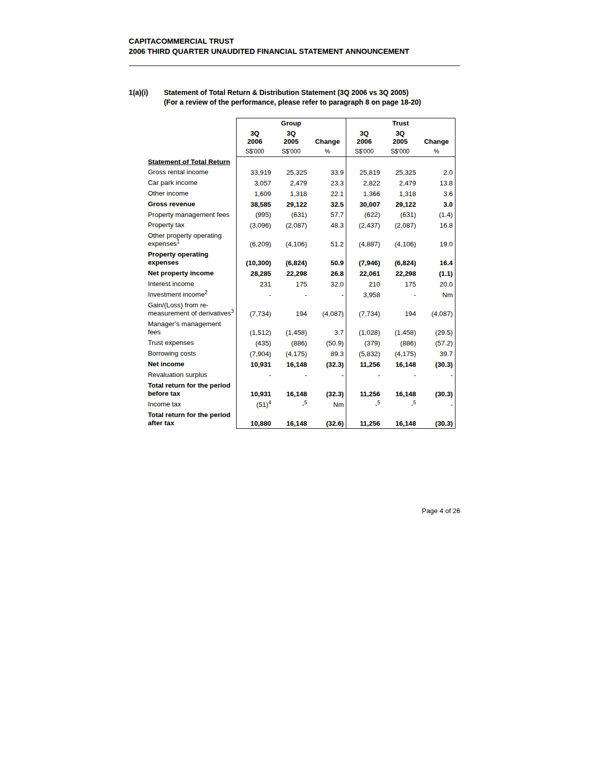CAPITACOMMERCIAL TRUST
2006 THIRD QUARTER UNAUDITED FINANCIAL STATEMENT ANNOUNCEMENT
1(a)(i)
Statement of Total Return & Distribution Statement (3Q 2006 vs 3Q 2005)
(For a review of the performance, please refer to paragraph 8 on page 18-20)
| | Group | Trust |
| | 3Q 2006 | 3Q 2005 | Change | 3Q 2006 | 3Q 2005 | Change |
| | S$'000 | S$'000 | % | S$'000 | S$'000 | % |
| Statement of Total Return | | | | | | |
| Gross rental income | 33,919 | 25,325 | 33.9 | 25,819 | 25,325 | 2.0 |
| Car park income | 3,057 | 2,479 | 23.3 | 2,822 | 2,479 | 13.8 |
| Other income | 1,609 | 1,318 | 22.1 | 1,366 | 1,318 | 3.6 |
| Gross revenue | 38,585 | 29,122 | 32.5 | 30,007 | 29,122 | 3.0 |
| Property management fees | (995) | (631) | 57.7 | (622) | (631) | (1.4) |
| Property tax | (3,096) | (2,087) | 48.3 | (2,437) | (2,087) | 16.8 |
| Other property operating expenses 1 | (6,209) | (4,106) | 51.2 | (4,887) | (4,106) | 19.0 |
| Property operating expenses | (10,300) | (6,824) | 50.9 | (7,946) | (6,824) | 16.4 |
| Net property income | 28,285 | 22,298 | 26.8 | 22,061 | 22,298 | (1.1) |
| Interest income | 231 | 175 | 32.0 | 210 | 175 | 20.0 |
| Investment income 2 | - | - | - | 3,958 | - | Nm |
| Gain/(Loss) from re-measurement of derivatives 3 | (7,734) | 194 | (4,087) | (7,734) | 194 | (4,087) |
| Manager’s management fees | (1,512) | (1,458) | 3.7 | (1,028) | (1,458) | (29.5) |
| Trust expenses | (435) | (886) | (50.9) | (379) | (886) | (57.2) |
| Borrowing costs | (7,904) | (4,175) | 89.3 | (5,832) | (4,175) | 39.7 |
| Net income | 10,931 | 16,148 | (32.3) | 11,256 | 16,148 | (30.3) |
| Revaluation surplus | - | - | - | - | - | - |
| Total return for the period before tax | 10,931 | 16,148 | (32.3) | 11,256 | 16,148 | (30.3) |
| Income tax | (51) 4 | - 5 | Nm | - 5 | - 5 | - |
| Total return for the period after tax | 10,880 | 16,148 | (32.6) | 11,256 | 16,148 | (30.3) |
Page 4 of 26